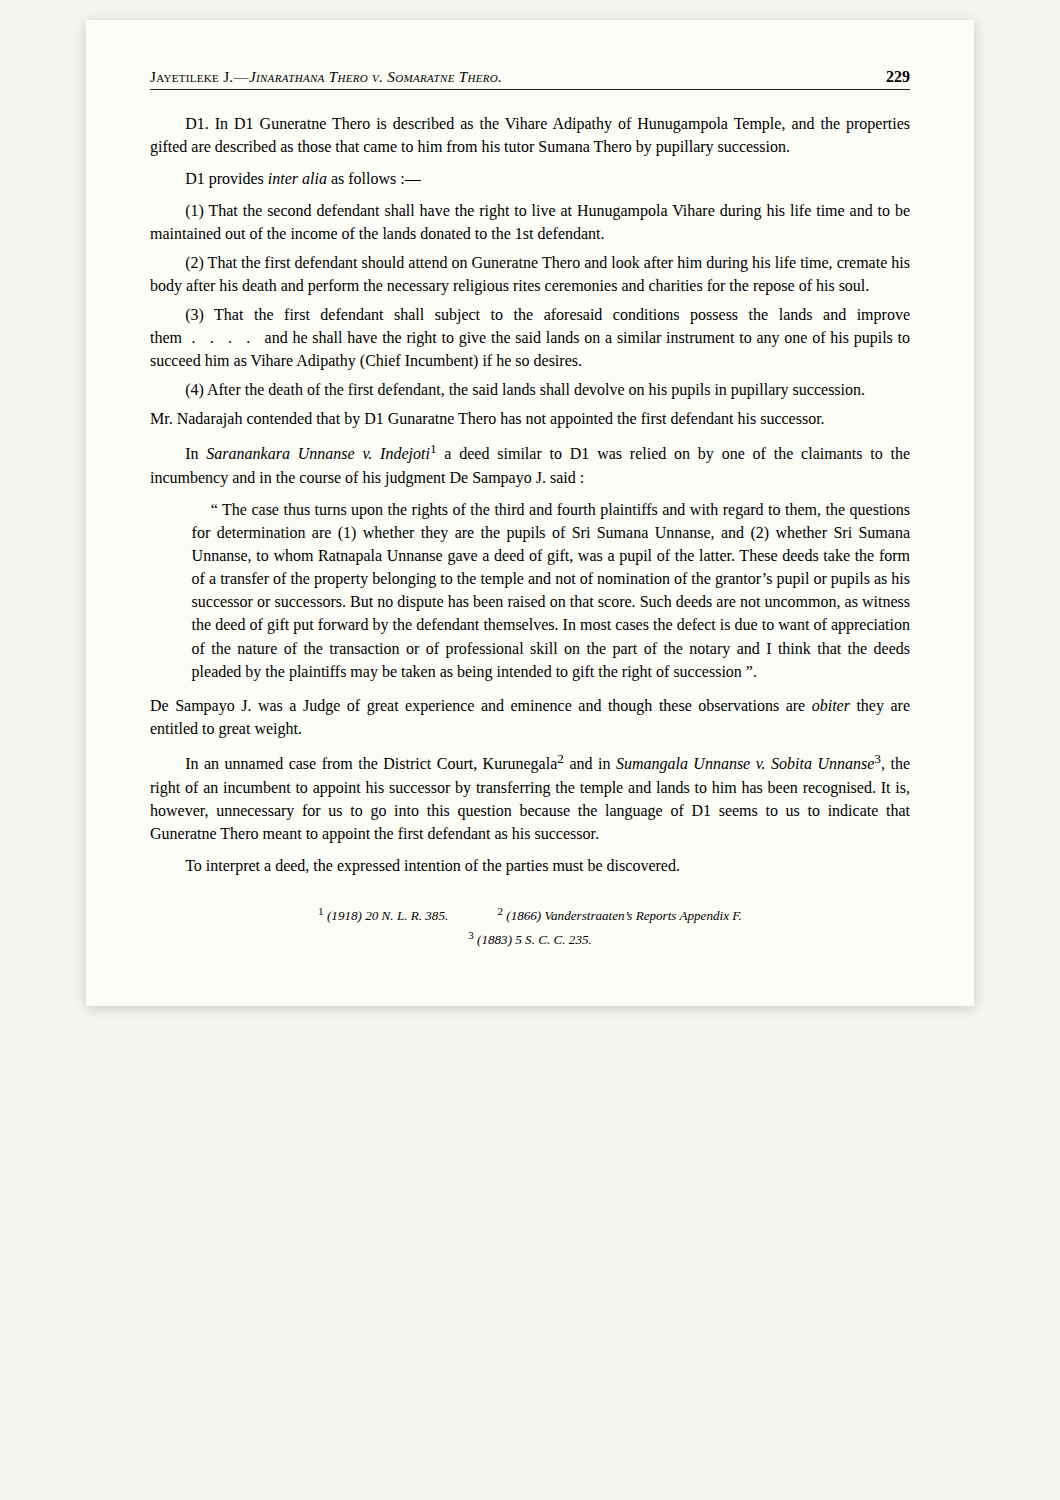Jayetileke J.—Jinarathana Thero v. Somaratne Thero. 229
D1. In D1 Guneratne Thero is described as the Vihare Adipathy of Hunugampola Temple, and the properties gifted are described as those that came to him from his tutor Sumana Thero by pupillary succession.
D1 provides inter alia as follows :—
(1) That the second defendant shall have the right to live at Hunugampola Vihare during his life time and to be maintained out of the income of the lands donated to the 1st defendant.
(2) That the first defendant should attend on Guneratne Thero and look after him during his life time, cremate his body after his death and perform the necessary religious rites ceremonies and charities for the repose of his soul.
(3) That the first defendant shall subject to the aforesaid conditions possess the lands and improve them . . . . and he shall have the right to give the said lands on a similar instrument to any one of his pupils to succeed him as Vihare Adipathy (Chief Incumbent) if he so desires.
(4) After the death of the first defendant, the said lands shall devolve on his pupils in pupillary succession.
Mr. Nadarajah contended that by D1 Gunaratne Thero has not appointed the first defendant his successor.
In Saranankara Unnanse v. Indejoti1 a deed similar to D1 was relied on by one of the claimants to the incumbency and in the course of his judgment De Sampayo J. said :
“ The case thus turns upon the rights of the third and fourth plaintiffs and with regard to them, the questions for determination are (1) whether they are the pupils of Sri Sumana Unnanse, and (2) whether Sri Sumana Unnanse, to whom Ratnapala Unnanse gave a deed of gift, was a pupil of the latter. These deeds take the form of a transfer of the property belonging to the temple and not of nomination of the grantor’s pupil or pupils as his successor or successors. But no dispute has been raised on that score. Such deeds are not uncommon, as witness the deed of gift put forward by the defendant themselves. In most cases the defect is due to want of appreciation of the nature of the transaction or of professional skill on the part of the notary and I think that the deeds pleaded by the plaintiffs may be taken as being intended to gift the right of succession ”.
De Sampayo J. was a Judge of great experience and eminence and though these observations are obiter they are entitled to great weight.
In an unnamed case from the District Court, Kurunegala2 and in Sumangala Unnanse v. Sobita Unnanse3, the right of an incumbent to appoint his successor by transferring the temple and lands to him has been recognised. It is, however, unnecessary for us to go into this question because the language of D1 seems to us to indicate that Guneratne Thero meant to appoint the first defendant as his successor.
To interpret a deed, the expressed intention of the parties must be discovered.
1 (1918) 20 N. L. R. 385. 2 (1866) Vanderstraaten’s Reports Appendix F.
3 (1883) 5 S. C. C. 235.